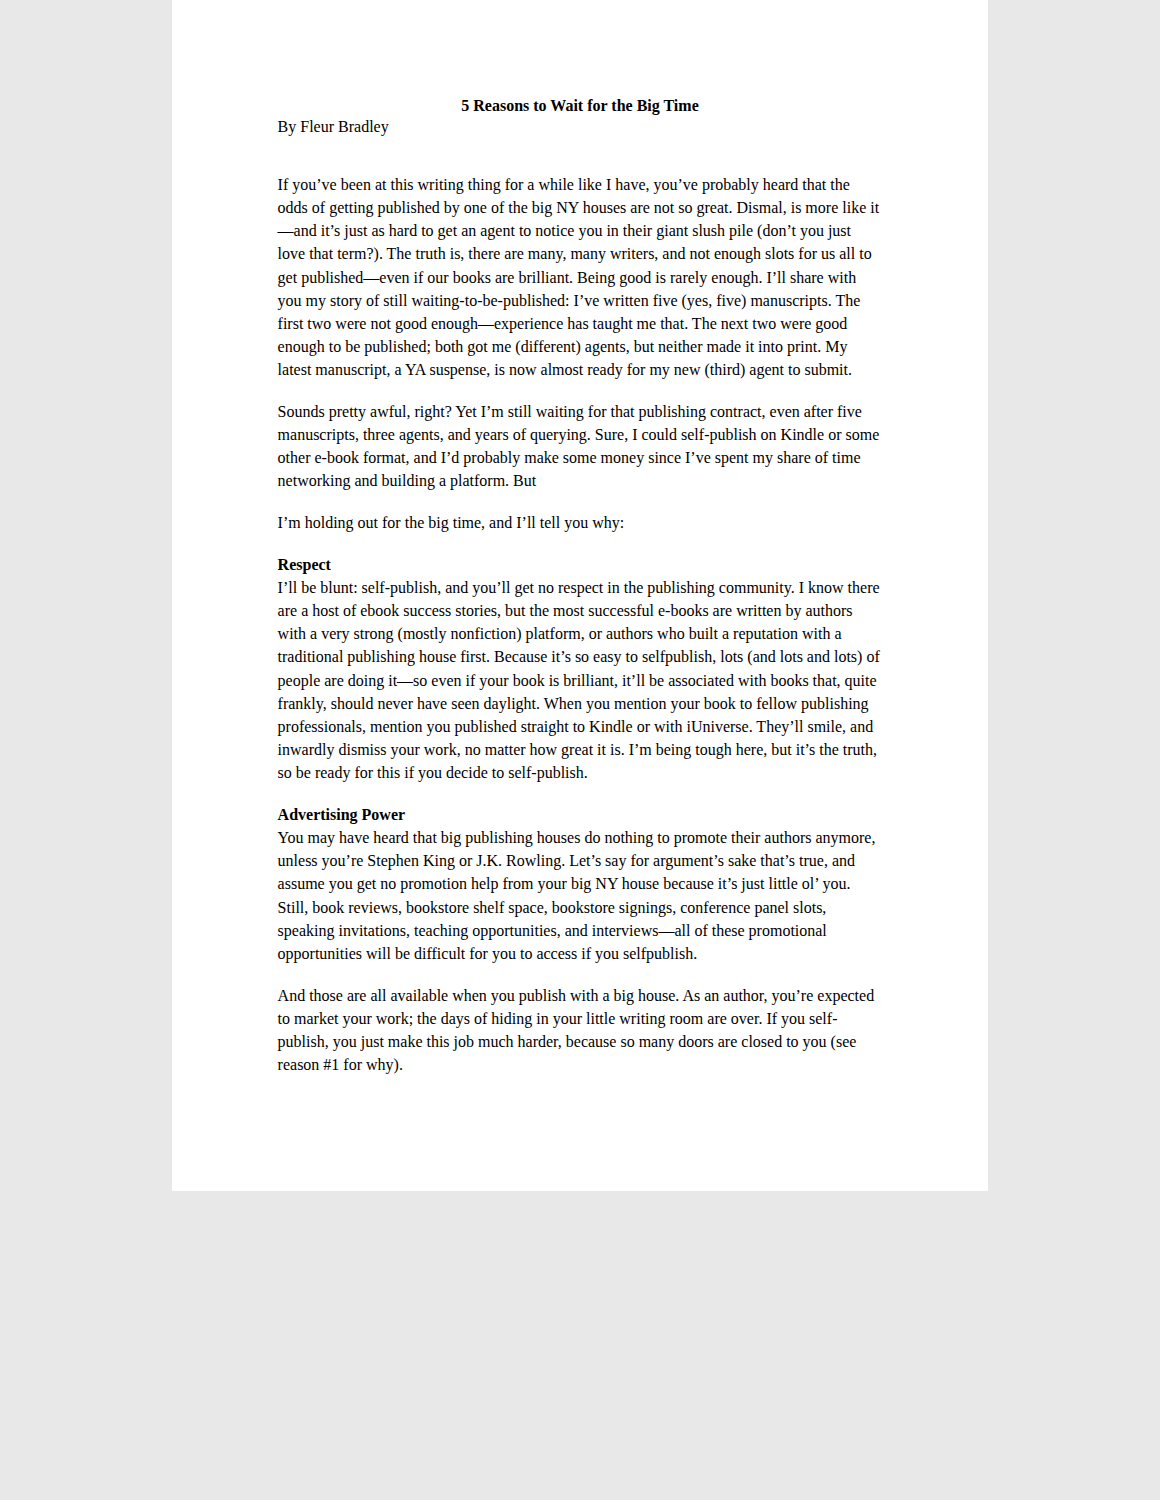5 Reasons to Wait for the Big Time
By Fleur Bradley
If you’ve been at this writing thing for a while like I have, you’ve probably heard that the odds of getting published by one of the big NY houses are not so great. Dismal, is more like it—and it’s just as hard to get an agent to notice you in their giant slush pile (don’t you just love that term?). The truth is, there are many, many writers, and not enough slots for us all to get published—even if our books are brilliant. Being good is rarely enough. I’ll share with you my story of still waiting-to-be-published: I’ve written five (yes, five) manuscripts. The first two were not good enough—experience has taught me that. The next two were good enough to be published; both got me (different) agents, but neither made it into print. My latest manuscript, a YA suspense, is now almost ready for my new (third) agent to submit.
Sounds pretty awful, right? Yet I’m still waiting for that publishing contract, even after five manuscripts, three agents, and years of querying. Sure, I could self-publish on Kindle or some other e-book format, and I’d probably make some money since I’ve spent my share of time networking and building a platform. But
I’m holding out for the big time, and I’ll tell you why:
Respect
I’ll be blunt: self-publish, and you’ll get no respect in the publishing community. I know there are a host of ebook success stories, but the most successful e-books are written by authors with a very strong (mostly nonfiction) platform, or authors who built a reputation with a traditional publishing house first. Because it’s so easy to selfpublish, lots (and lots and lots) of people are doing it—so even if your book is brilliant, it’ll be associated with books that, quite frankly, should never have seen daylight. When you mention your book to fellow publishing professionals, mention you published straight to Kindle or with iUniverse. They’ll smile, and inwardly dismiss your work, no matter how great it is. I’m being tough here, but it’s the truth, so be ready for this if you decide to self-publish.
Advertising Power
You may have heard that big publishing houses do nothing to promote their authors anymore, unless you’re Stephen King or J.K. Rowling. Let’s say for argument’s sake that’s true, and assume you get no promotion help from your big NY house because it’s just little ol’ you. Still, book reviews, bookstore shelf space, bookstore signings, conference panel slots, speaking invitations, teaching opportunities, and interviews—all of these promotional opportunities will be difficult for you to access if you selfpublish.
And those are all available when you publish with a big house. As an author, you’re expected to market your work; the days of hiding in your little writing room are over. If you self-publish, you just make this job much harder, because so many doors are closed to you (see reason #1 for why).